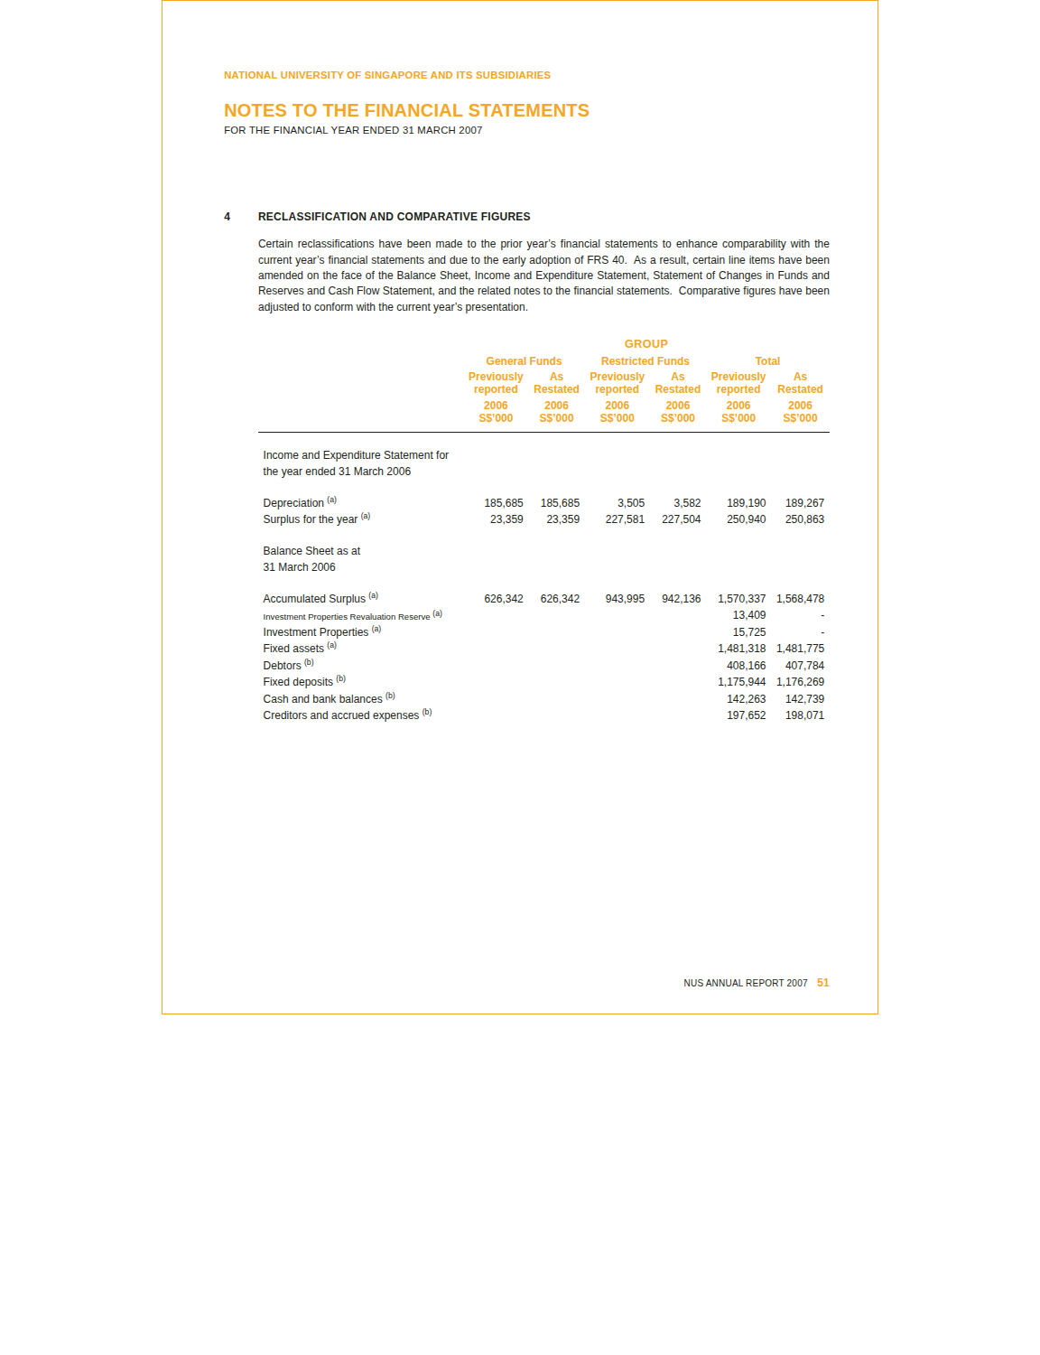National University of Singapore and its Subsidiaries
Notes to the Financial Statements
For the financial year ended 31 March 2007
4
Reclassification and Comparative Figures
Certain reclassifications have been made to the prior year’s financial statements to enhance comparability with the current year’s financial statements and due to the early adoption of FRS 40. As a result, certain line items have been amended on the face of the Balance Sheet, Income and Expenditure Statement, Statement of Changes in Funds and Reserves and Cash Flow Statement, and the related notes to the financial statements. Comparative figures have been adjusted to conform with the current year’s presentation.
| | Group |
| | General Funds | Restricted Funds | Total |
| | Previously reported | As Restated | Previously reported | As Restated | Previously reported | As Restated |
| | 2006 S$’000 | 2006 S$’000 | 2006 S$’000 | 2006 S$’000 | 2006 S$’000 | 2006 S$’000 |
| Income and Expenditure Statement for | |
| the year ended 31 March 2006 | |
| Depreciation (a) | 185,685 | 185,685 | 3,505 | 3,582 | 189,190 | 189,267 |
| Surplus for the year (a) | 23,359 | 23,359 | 227,581 | 227,504 | 250,940 | 250,863 |
| Balance Sheet as at | |
| 31 March 2006 | |
| Accumulated Surplus (a) | 626,342 | 626,342 | 943,995 | 942,136 | 1,570,337 | 1,568,478 |
| Investment Properties Revaluation Reserve (a) | | | | | 13,409 | - |
| Investment Properties (a) | | | | | 15,725 | - |
| Fixed assets (a) | | | | | 1,481,318 | 1,481,775 |
| Debtors (b) | | | | | 408,166 | 407,784 |
| Fixed deposits (b) | | | | | 1,175,944 | 1,176,269 |
| Cash and bank balances (b) | | | | | 142,263 | 142,739 |
| Creditors and accrued expenses (b) | | | | | 197,652 | 198,071 |
NUS ANNUAL REPORT 2007 51